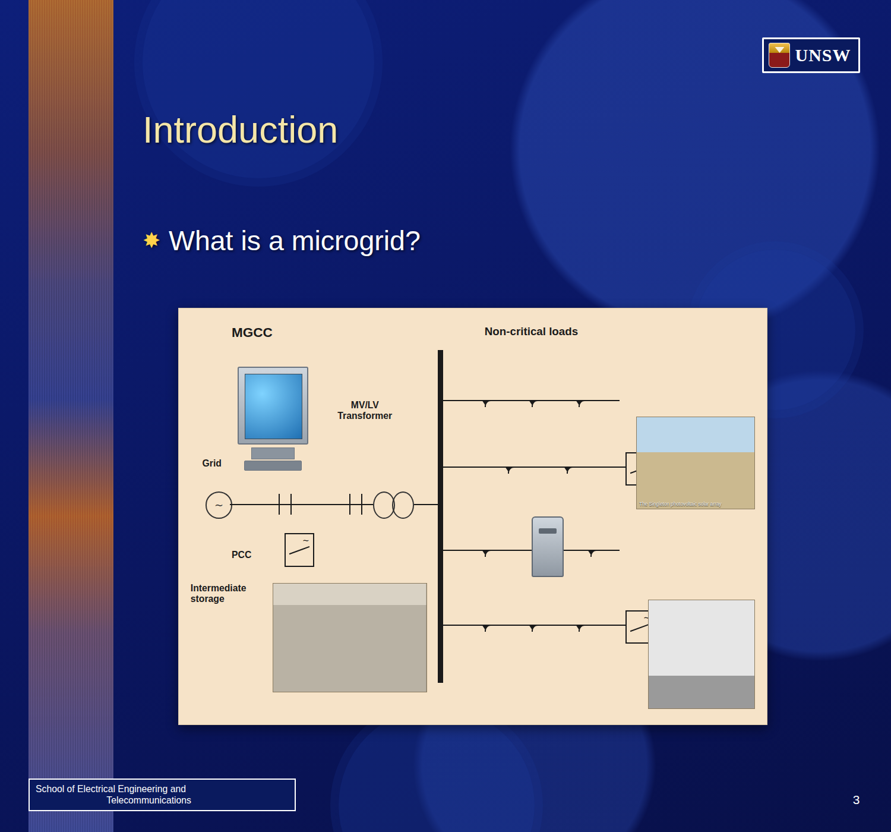UNSW
Introduction
✸ What is a microgrid?
MGCC Non-critical loads MV/LV
Transformer Grid PCC Intermediate
storage
School of Electrical Engineering and
Telecommunications
3